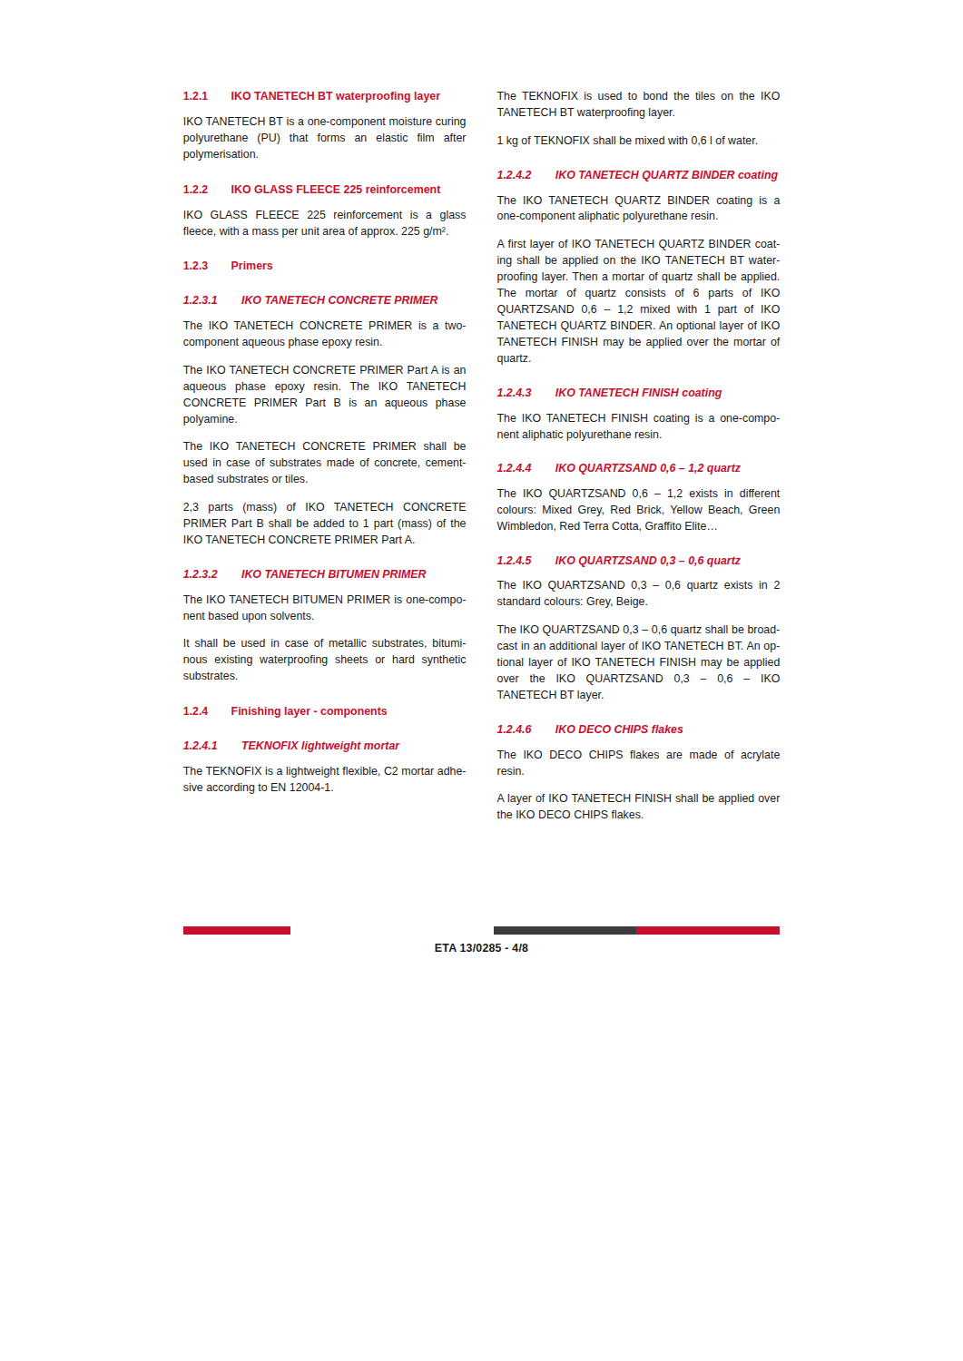1.2.1 IKO TANETECH BT waterproofing layer
IKO TANETECH BT is a one-component moisture curing polyurethane (PU) that forms an elastic film after polymerisation.
1.2.2 IKO GLASS FLEECE 225 reinforcement
IKO GLASS FLEECE 225 reinforcement is a glass fleece, with a mass per unit area of approx. 225 g/m².
1.2.3 Primers
1.2.3.1 IKO TANETECH CONCRETE PRIMER
The IKO TANETECH CONCRETE PRIMER is a two-component aqueous phase epoxy resin.
The IKO TANETECH CONCRETE PRIMER Part A is an aqueous phase epoxy resin. The IKO TANETECH CONCRETE PRIMER Part B is an aqueous phase polyamine.
The IKO TANETECH CONCRETE PRIMER shall be used in case of substrates made of concrete, cement-based substrates or tiles.
2,3 parts (mass) of IKO TANETECH CONCRETE PRIMER Part B shall be added to 1 part (mass) of the IKO TANETECH CONCRETE PRIMER Part A.
1.2.3.2 IKO TANETECH BITUMEN PRIMER
The IKO TANETECH BITUMEN PRIMER is one-component based upon solvents.
It shall be used in case of metallic substrates, bituminous existing waterproofing sheets or hard synthetic substrates.
1.2.4 Finishing layer - components
1.2.4.1 TEKNOFIX lightweight mortar
The TEKNOFIX is a lightweight flexible, C2 mortar adhesive according to EN 12004-1.
The TEKNOFIX is used to bond the tiles on the IKO TANETECH BT waterproofing layer.
1 kg of TEKNOFIX shall be mixed with 0,6 l of water.
1.2.4.2 IKO TANETECH QUARTZ BINDER coating
The IKO TANETECH QUARTZ BINDER coating is a one-component aliphatic polyurethane resin.
A first layer of IKO TANETECH QUARTZ BINDER coating shall be applied on the IKO TANETECH BT waterproofing layer. Then a mortar of quartz shall be applied. The mortar of quartz consists of 6 parts of IKO QUARTZSAND 0,6 – 1,2 mixed with 1 part of IKO TANETECH QUARTZ BINDER. An optional layer of IKO TANETECH FINISH may be applied over the mortar of quartz.
1.2.4.3 IKO TANETECH FINISH coating
The IKO TANETECH FINISH coating is a one-component aliphatic polyurethane resin.
1.2.4.4 IKO QUARTZSAND 0,6 – 1,2 quartz
The IKO QUARTZSAND 0,6 – 1,2 exists in different colours: Mixed Grey, Red Brick, Yellow Beach, Green Wimbledon, Red Terra Cotta, Graffito Elite…
1.2.4.5 IKO QUARTZSAND 0,3 – 0,6 quartz
The IKO QUARTZSAND 0,3 – 0,6 quartz exists in 2 standard colours: Grey, Beige.
The IKO QUARTZSAND 0,3 – 0,6 quartz shall be broadcast in an additional layer of IKO TANETECH BT. An optional layer of IKO TANETECH FINISH may be applied over the IKO QUARTZSAND 0,3 – 0,6 – IKO TANETECH BT layer.
1.2.4.6 IKO DECO CHIPS flakes
The IKO DECO CHIPS flakes are made of acrylate resin.
A layer of IKO TANETECH FINISH shall be applied over the IKO DECO CHIPS flakes.
ETA 13/0285 - 4/8